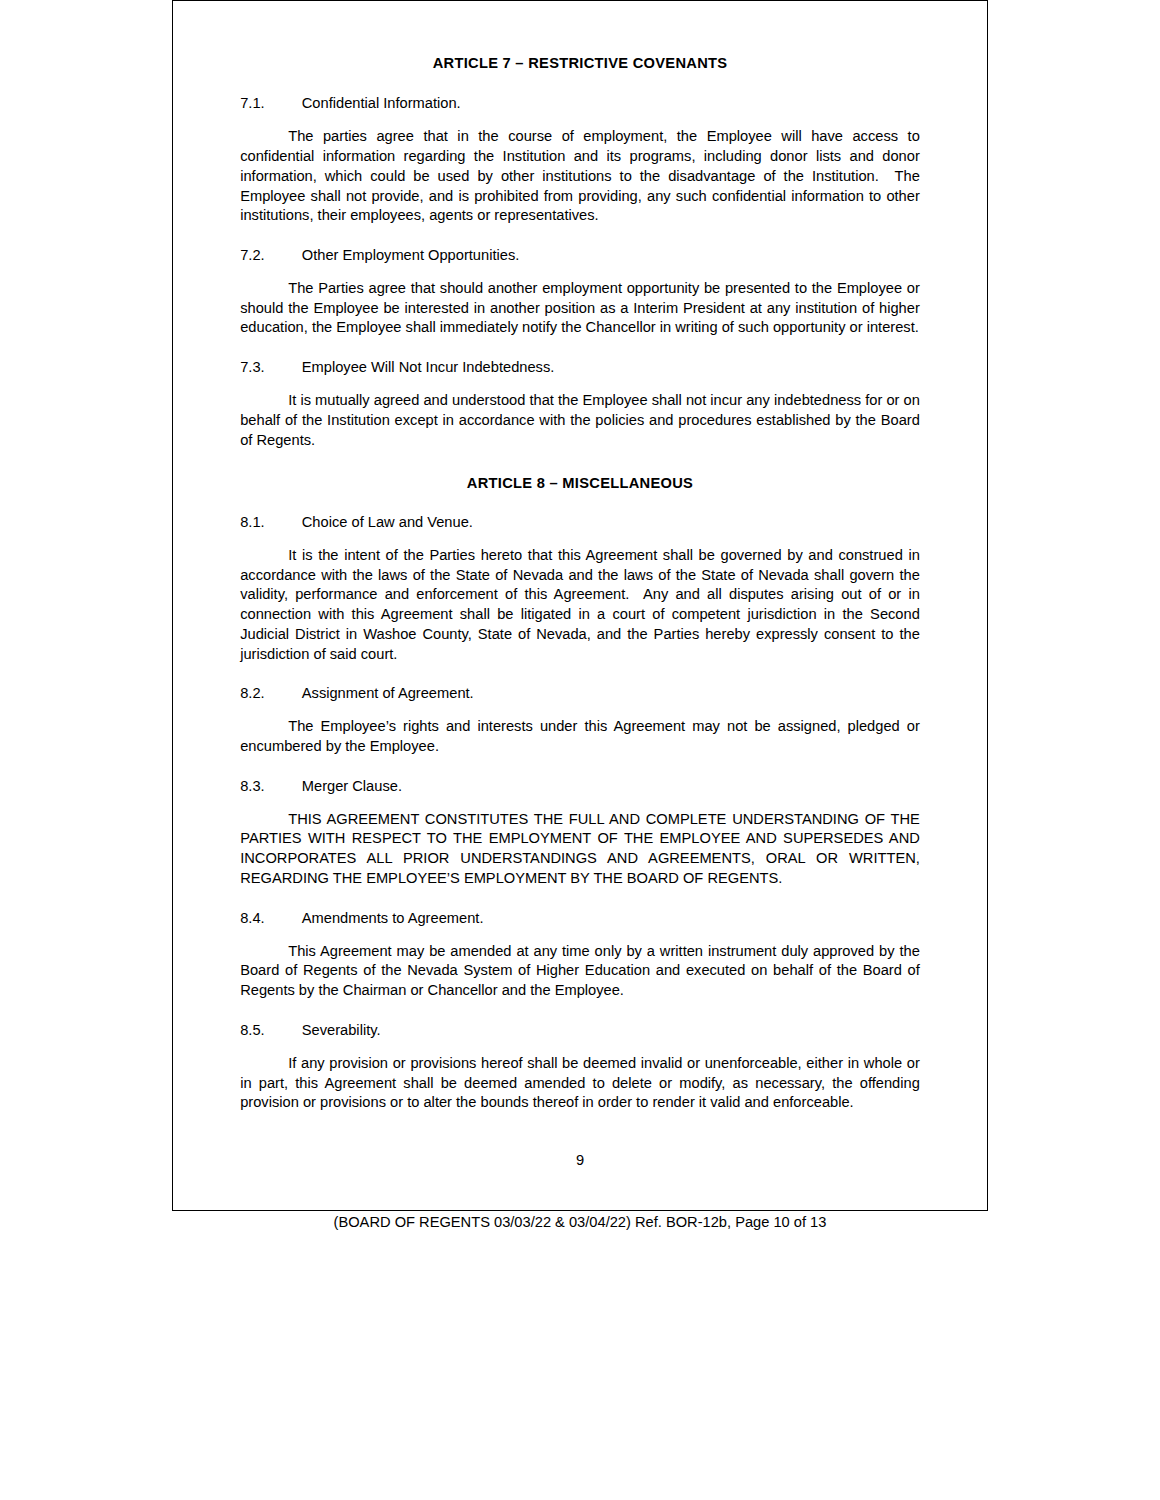ARTICLE 7 – RESTRICTIVE COVENANTS
7.1. Confidential Information.
The parties agree that in the course of employment, the Employee will have access to confidential information regarding the Institution and its programs, including donor lists and donor information, which could be used by other institutions to the disadvantage of the Institution. The Employee shall not provide, and is prohibited from providing, any such confidential information to other institutions, their employees, agents or representatives.
7.2. Other Employment Opportunities.
The Parties agree that should another employment opportunity be presented to the Employee or should the Employee be interested in another position as a Interim President at any institution of higher education, the Employee shall immediately notify the Chancellor in writing of such opportunity or interest.
7.3. Employee Will Not Incur Indebtedness.
It is mutually agreed and understood that the Employee shall not incur any indebtedness for or on behalf of the Institution except in accordance with the policies and procedures established by the Board of Regents.
ARTICLE 8 – MISCELLANEOUS
8.1. Choice of Law and Venue.
It is the intent of the Parties hereto that this Agreement shall be governed by and construed in accordance with the laws of the State of Nevada and the laws of the State of Nevada shall govern the validity, performance and enforcement of this Agreement. Any and all disputes arising out of or in connection with this Agreement shall be litigated in a court of competent jurisdiction in the Second Judicial District in Washoe County, State of Nevada, and the Parties hereby expressly consent to the jurisdiction of said court.
8.2. Assignment of Agreement.
The Employee’s rights and interests under this Agreement may not be assigned, pledged or encumbered by the Employee.
8.3. Merger Clause.
THIS AGREEMENT CONSTITUTES THE FULL AND COMPLETE UNDERSTANDING OF THE PARTIES WITH RESPECT TO THE EMPLOYMENT OF THE EMPLOYEE AND SUPERSEDES AND INCORPORATES ALL PRIOR UNDERSTANDINGS AND AGREEMENTS, ORAL OR WRITTEN, REGARDING THE EMPLOYEE’S EMPLOYMENT BY THE BOARD OF REGENTS.
8.4. Amendments to Agreement.
This Agreement may be amended at any time only by a written instrument duly approved by the Board of Regents of the Nevada System of Higher Education and executed on behalf of the Board of Regents by the Chairman or Chancellor and the Employee.
8.5. Severability.
If any provision or provisions hereof shall be deemed invalid or unenforceable, either in whole or in part, this Agreement shall be deemed amended to delete or modify, as necessary, the offending provision or provisions or to alter the bounds thereof in order to render it valid and enforceable.
9
(BOARD OF REGENTS 03/03/22 & 03/04/22) Ref. BOR-12b, Page 10 of 13